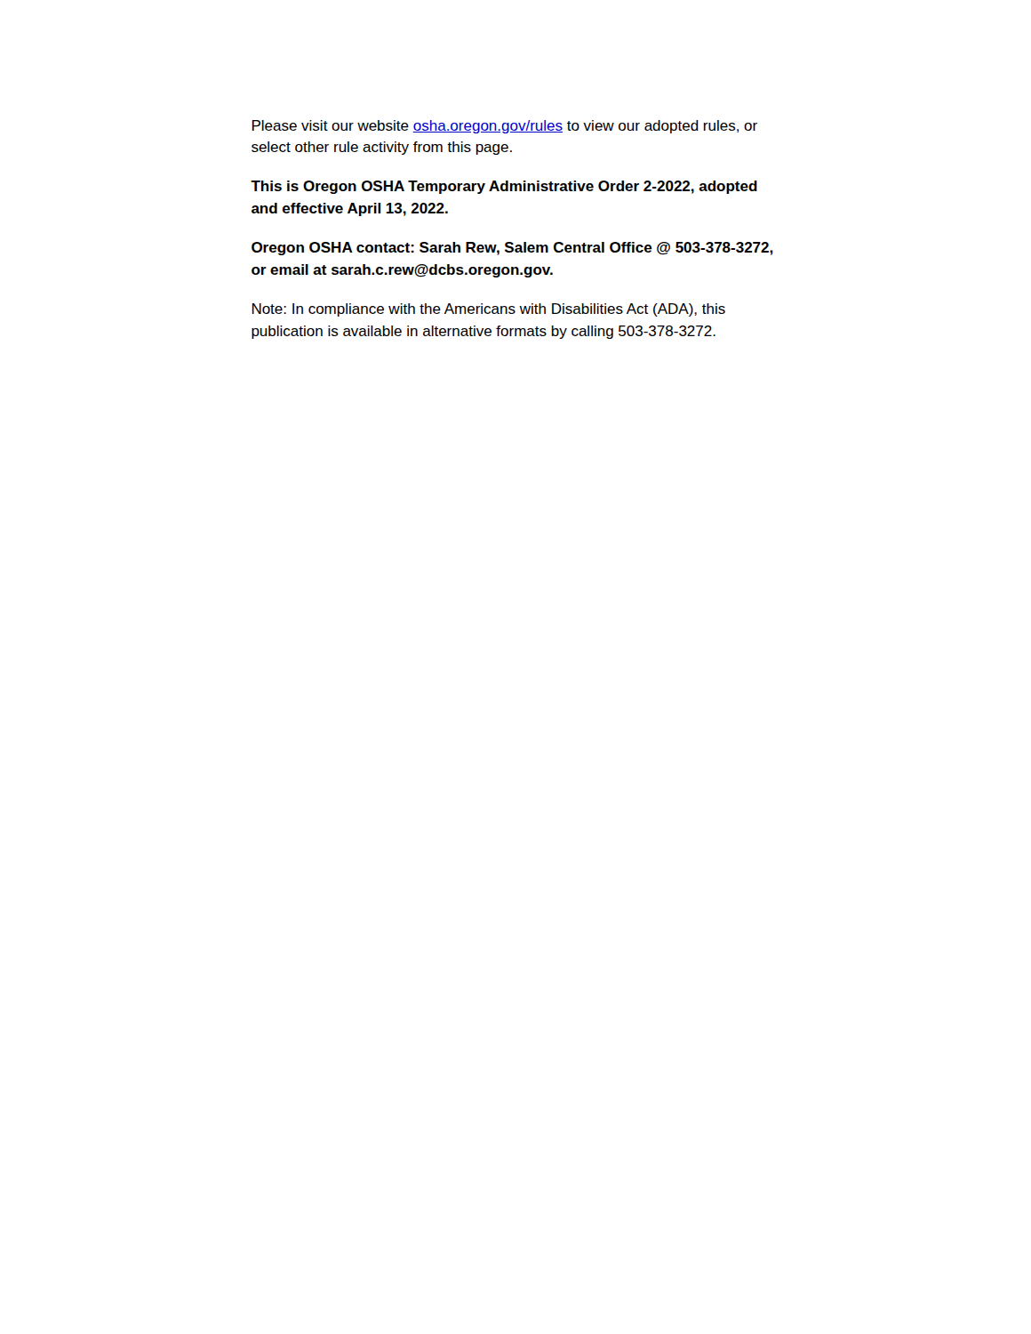Please visit our website osha.oregon.gov/rules to view our adopted rules, or select other rule activity from this page.
This is Oregon OSHA Temporary Administrative Order 2-2022, adopted and effective April 13, 2022.
Oregon OSHA contact: Sarah Rew, Salem Central Office @ 503-378-3272, or email at sarah.c.rew@dcbs.oregon.gov.
Note: In compliance with the Americans with Disabilities Act (ADA), this publication is available in alternative formats by calling 503-378-3272.